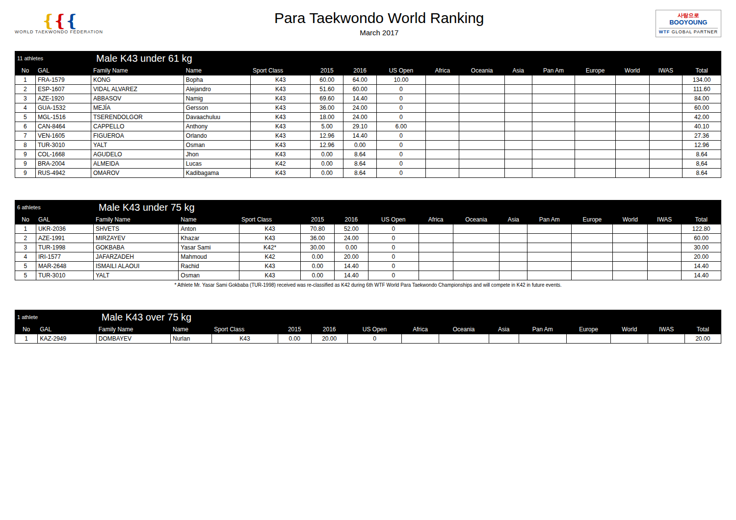❴❴❴
WORLD TAEKWONDO FEDERATION
Para Taekwondo World Ranking
March 2017
사랑으로
BOOYOUNG
WTF GLOBAL PARTNER
| 11 athletes | Male K43 under 61 kg |
| No | GAL | Family Name | Name | Sport Class | 2015 | 2016 | US Open | Africa | Oceania | Asia | Pan Am | Europe | World | IWAS | Total |
| 1 | FRA-1579 | KONG | Bopha | K43 | 60.00 | 64.00 | 10.00 | | | | | | | | 134.00 |
| 2 | ESP-1607 | VIDAL ALVAREZ | Alejandro | K43 | 51.60 | 60.00 | 0 | | | | | | | | 111.60 |
| 3 | AZE-1920 | ABBASOV | Namig | K43 | 69.60 | 14.40 | 0 | | | | | | | | 84.00 |
| 4 | GUA-1532 | MEJÍA | Gersson | K43 | 36.00 | 24.00 | 0 | | | | | | | | 60.00 |
| 5 | MGL-1516 | TSERENDOLGOR | Davaachuluu | K43 | 18.00 | 24.00 | 0 | | | | | | | | 42.00 |
| 6 | CAN-8464 | CAPPELLO | Anthony | K43 | 5.00 | 29.10 | 6.00 | | | | | | | | 40.10 |
| 7 | VEN-1605 | FIGUEROA | Orlando | K43 | 12.96 | 14.40 | 0 | | | | | | | | 27.36 |
| 8 | TUR-3010 | YALT | Osman | K43 | 12.96 | 0.00 | 0 | | | | | | | | 12.96 |
| 9 | COL-1668 | AGUDELO | Jhon | K43 | 0.00 | 8.64 | 0 | | | | | | | | 8.64 |
| 9 | BRA-2004 | ALMEIDA | Lucas | K42 | 0.00 | 8.64 | 0 | | | | | | | | 8,64 |
| 9 | RUS-4942 | OMAROV | Kadibagama | K43 | 0.00 | 8.64 | 0 | | | | | | | | 8.64 |
| 6 athletes | Male K43 under 75 kg |
| No | GAL | Family Name | Name | Sport Class | 2015 | 2016 | US Open | Africa | Oceania | Asia | Pan Am | Europe | World | IWAS | Total |
| 1 | UKR-2036 | SHVETS | Anton | K43 | 70.80 | 52.00 | 0 | | | | | | | | 122.80 |
| 2 | AZE-1991 | MIRZAYEV | Khazar | K43 | 36.00 | 24.00 | 0 | | | | | | | | 60.00 |
| 3 | TUR-1998 | GOKBABA | Yasar Sami | K42* | 30.00 | 0.00 | 0 | | | | | | | | 30.00 |
| 4 | IRI-1577 | JAFARZADEH | Mahmoud | K42 | 0.00 | 20.00 | 0 | | | | | | | | 20.00 |
| 5 | MAR-2648 | ISMAILI ALAOUI | Rachid | K43 | 0.00 | 14.40 | 0 | | | | | | | | 14.40 |
| 5 | TUR-3010 | YALT | Osman | K43 | 0.00 | 14.40 | 0 | | | | | | | | 14.40 |
* Athlete Mr. Yasar Sami Gokbaba (TUR-1998) received was re-classified as K42 during 6th WTF World Para Taekwondo Championships and will compete in K42 in future events.
| 1 athlete | Male K43 over 75 kg |
| No | GAL | Family Name | Name | Sport Class | 2015 | 2016 | US Open | Africa | Oceania | Asia | Pan Am | Europe | World | IWAS | Total |
| 1 | KAZ-2949 | DOMBAYEV | Nurlan | K43 | 0.00 | 20.00 | 0 | | | | | | | | 20.00 |